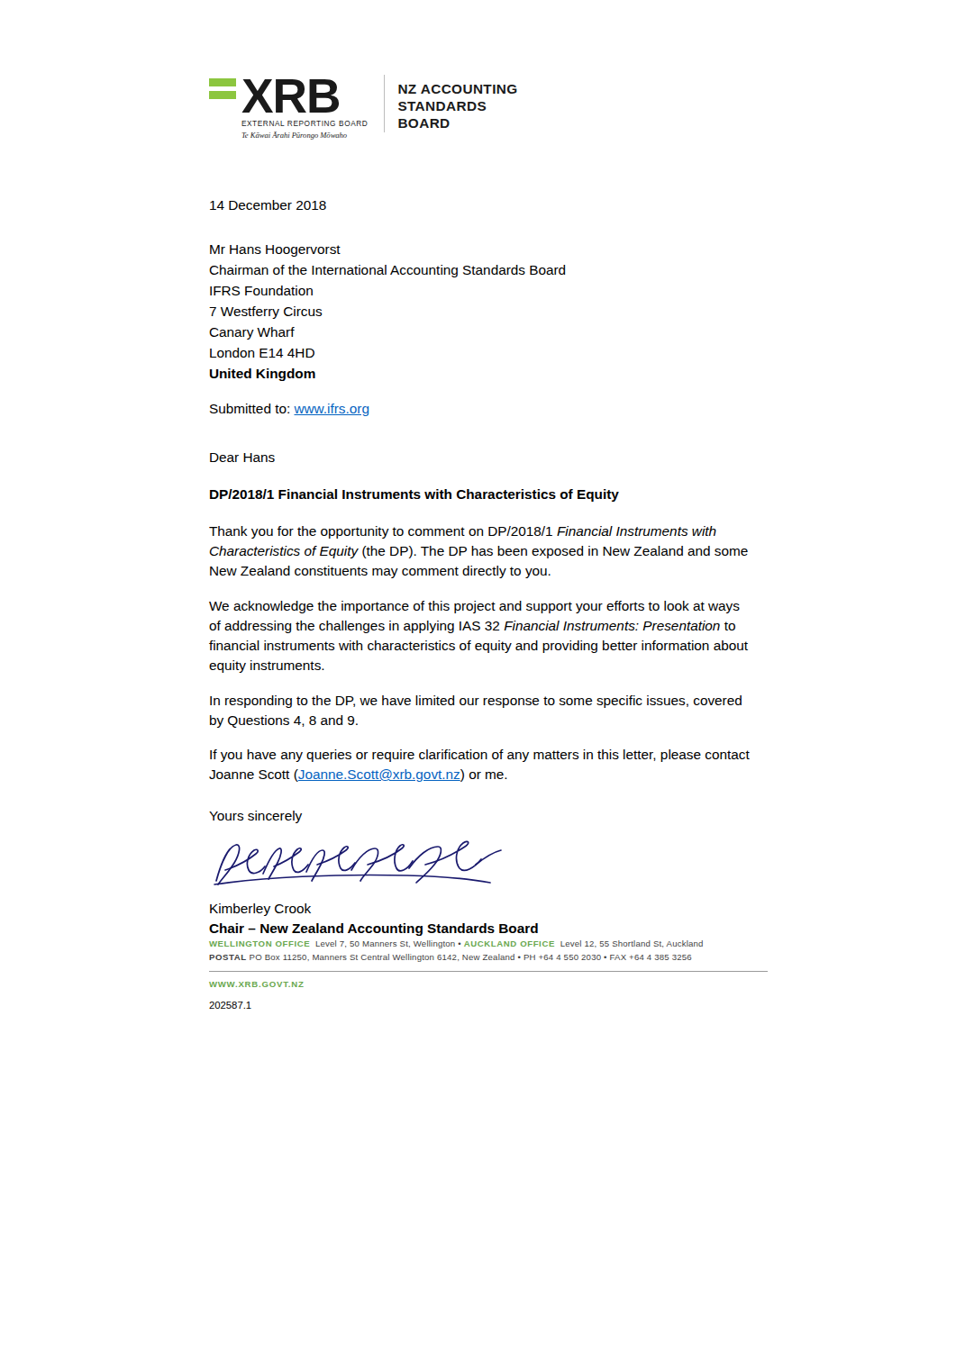XRB
EXTERNAL REPORTING BOARD
Te Kāwai Ārahi Pūrongo Mōwaho
NZ ACCOUNTING
STANDARDS
BOARD
14 December 2018
Mr Hans Hoogervorst
Chairman of the International Accounting Standards Board
IFRS Foundation
7 Westferry Circus
Canary Wharf
London E14 4HD
United Kingdom
Submitted to: www.ifrs.org
Dear Hans
DP/2018/1 Financial Instruments with Characteristics of Equity
Thank you for the opportunity to comment on DP/2018/1 Financial Instruments with Characteristics of Equity (the DP). The DP has been exposed in New Zealand and some New Zealand constituents may comment directly to you.
We acknowledge the importance of this project and support your efforts to look at ways of addressing the challenges in applying IAS 32 Financial Instruments: Presentation to financial instruments with characteristics of equity and providing better information about equity instruments.
In responding to the DP, we have limited our response to some specific issues, covered by Questions 4, 8 and 9.
If you have any queries or require clarification of any matters in this letter, please contact Joanne Scott (Joanne.Scott@xrb.govt.nz) or me.
Yours sincerely
Kimberley Crook
Chair – New Zealand Accounting Standards Board
WELLINGTON OFFICE Level 7, 50 Manners St, Wellington • AUCKLAND OFFICE Level 12, 55 Shortland St, Auckland
POSTAL PO Box 11250, Manners St Central Wellington 6142, New Zealand • PH +64 4 550 2030 • FAX +64 4 385 3256
WWW.XRB.GOVT.NZ
202587.1